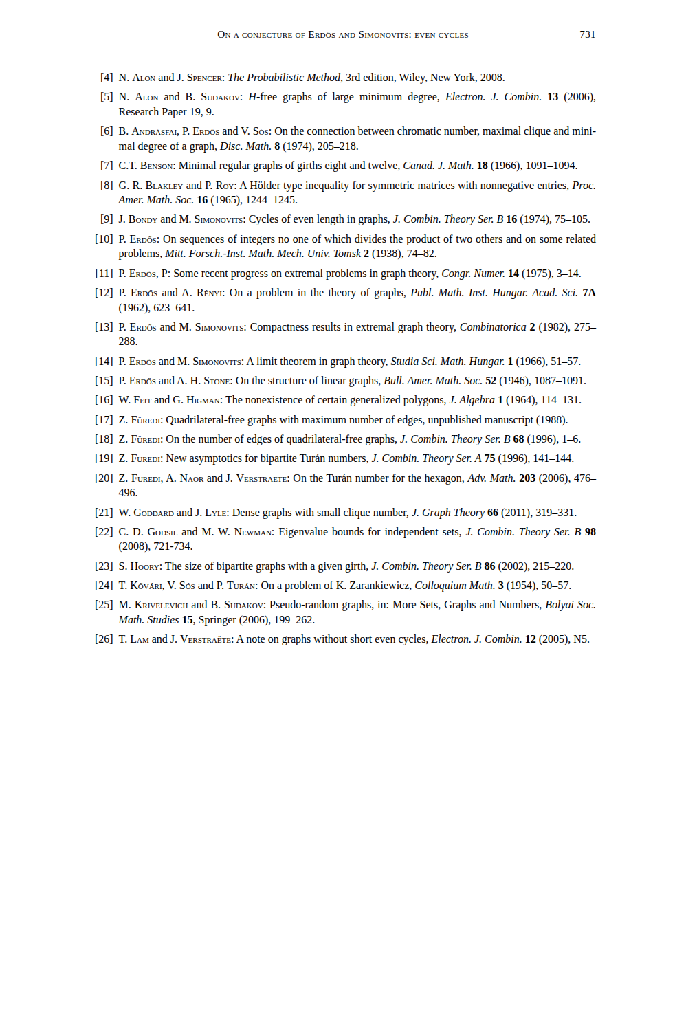On a conjecture of Erdős and Simonovits: even cycles 731
N. Alon and J. Spencer: The Probabilistic Method, 3rd edition, Wiley, New York, 2008.
N. Alon and B. Sudakov: H-free graphs of large minimum degree, Electron. J. Combin. 13 (2006), Research Paper 19, 9.
B. Andrásfai, P. Erdős and V. Sós: On the connection between chromatic number, maximal clique and minimal degree of a graph, Disc. Math. 8 (1974), 205–218.
C.T. Benson: Minimal regular graphs of girths eight and twelve, Canad. J. Math. 18 (1966), 1091–1094.
G. R. Blakley and P. Roy: A Hölder type inequality for symmetric matrices with nonnegative entries, Proc. Amer. Math. Soc. 16 (1965), 1244–1245.
J. Bondy and M. Simonovits: Cycles of even length in graphs, J. Combin. Theory Ser. B 16 (1974), 75–105.
P. Erdős: On sequences of integers no one of which divides the product of two others and on some related problems, Mitt. Forsch.-Inst. Math. Mech. Univ. Tomsk 2 (1938), 74–82.
P. Erdős, P: Some recent progress on extremal problems in graph theory, Congr. Numer. 14 (1975), 3–14.
P. Erdős and A. Rényi: On a problem in the theory of graphs, Publ. Math. Inst. Hungar. Acad. Sci. 7A (1962), 623–641.
P. Erdős and M. Simonovits: Compactness results in extremal graph theory, Combinatorica 2 (1982), 275–288.
P. Erdős and M. Simonovits: A limit theorem in graph theory, Studia Sci. Math. Hungar. 1 (1966), 51–57.
P. Erdős and A. H. Stone: On the structure of linear graphs, Bull. Amer. Math. Soc. 52 (1946), 1087–1091.
W. Feit and G. Higman: The nonexistence of certain generalized polygons, J. Algebra 1 (1964), 114–131.
Z. Füredi: Quadrilateral-free graphs with maximum number of edges, unpublished manuscript (1988).
Z. Füredi: On the number of edges of quadrilateral-free graphs, J. Combin. Theory Ser. B 68 (1996), 1–6.
Z. Füredi: New asymptotics for bipartite Turán numbers, J. Combin. Theory Ser. A 75 (1996), 141–144.
Z. Füredi, A. Naor and J. Verstraëte: On the Turán number for the hexagon, Adv. Math. 203 (2006), 476–496.
W. Goddard and J. Lyle: Dense graphs with small clique number, J. Graph Theory 66 (2011), 319–331.
C. D. Godsil and M. W. Newman: Eigenvalue bounds for independent sets, J. Combin. Theory Ser. B 98 (2008), 721-734.
S. Hoory: The size of bipartite graphs with a given girth, J. Combin. Theory Ser. B 86 (2002), 215–220.
T. Kővári, V. Sós and P. Turán: On a problem of K. Zarankiewicz, Colloquium Math. 3 (1954), 50–57.
M. Krivelevich and B. Sudakov: Pseudo-random graphs, in: More Sets, Graphs and Numbers, Bolyai Soc. Math. Studies 15, Springer (2006), 199–262.
T. Lam and J. Verstraëte: A note on graphs without short even cycles, Electron. J. Combin. 12 (2005), N5.